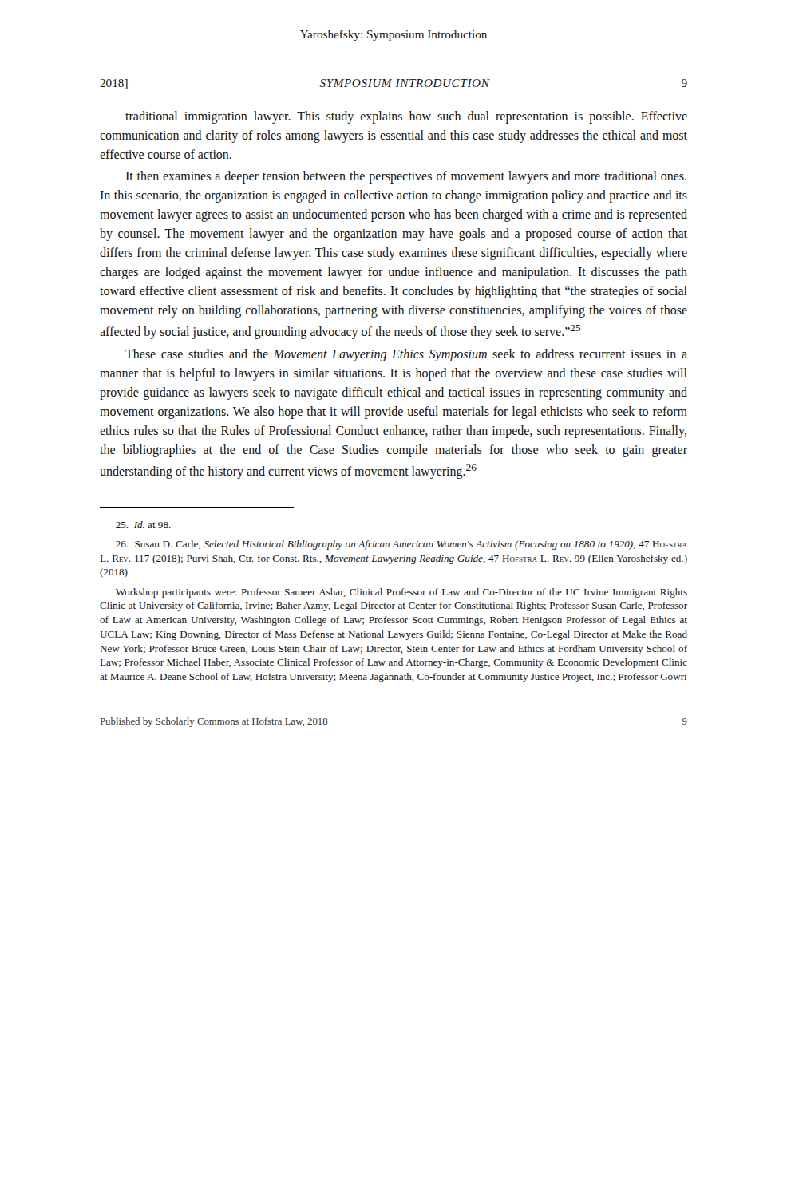Yaroshefsky: Symposium Introduction
2018] SYMPOSIUM INTRODUCTION 9
traditional immigration lawyer. This study explains how such dual representation is possible. Effective communication and clarity of roles among lawyers is essential and this case study addresses the ethical and most effective course of action.
It then examines a deeper tension between the perspectives of movement lawyers and more traditional ones. In this scenario, the organization is engaged in collective action to change immigration policy and practice and its movement lawyer agrees to assist an undocumented person who has been charged with a crime and is represented by counsel. The movement lawyer and the organization may have goals and a proposed course of action that differs from the criminal defense lawyer. This case study examines these significant difficulties, especially where charges are lodged against the movement lawyer for undue influence and manipulation. It discusses the path toward effective client assessment of risk and benefits. It concludes by highlighting that “the strategies of social movement rely on building collaborations, partnering with diverse constituencies, amplifying the voices of those affected by social justice, and grounding advocacy of the needs of those they seek to serve.”25
These case studies and the Movement Lawyering Ethics Symposium seek to address recurrent issues in a manner that is helpful to lawyers in similar situations. It is hoped that the overview and these case studies will provide guidance as lawyers seek to navigate difficult ethical and tactical issues in representing community and movement organizations. We also hope that it will provide useful materials for legal ethicists who seek to reform ethics rules so that the Rules of Professional Conduct enhance, rather than impede, such representations. Finally, the bibliographies at the end of the Case Studies compile materials for those who seek to gain greater understanding of the history and current views of movement lawyering.26
25. Id. at 98.
26. Susan D. Carle, Selected Historical Bibliography on African American Women's Activism (Focusing on 1880 to 1920), 47 Hofstra L. Rev. 117 (2018); Purvi Shah, Ctr. for Const. Rts., Movement Lawyering Reading Guide, 47 Hofstra L. Rev. 99 (Ellen Yaroshefsky ed.) (2018).
Workshop participants were: Professor Sameer Ashar, Clinical Professor of Law and Co-Director of the UC Irvine Immigrant Rights Clinic at University of California, Irvine; Baher Azmy, Legal Director at Center for Constitutional Rights; Professor Susan Carle, Professor of Law at American University, Washington College of Law; Professor Scott Cummings, Robert Henigson Professor of Legal Ethics at UCLA Law; King Downing, Director of Mass Defense at National Lawyers Guild; Sienna Fontaine, Co-Legal Director at Make the Road New York; Professor Bruce Green, Louis Stein Chair of Law; Director, Stein Center for Law and Ethics at Fordham University School of Law; Professor Michael Haber, Associate Clinical Professor of Law and Attorney-in-Charge, Community & Economic Development Clinic at Maurice A. Deane School of Law, Hofstra University; Meena Jagannath, Co-founder at Community Justice Project, Inc.; Professor Gowri
Published by Scholarly Commons at Hofstra Law, 2018 9